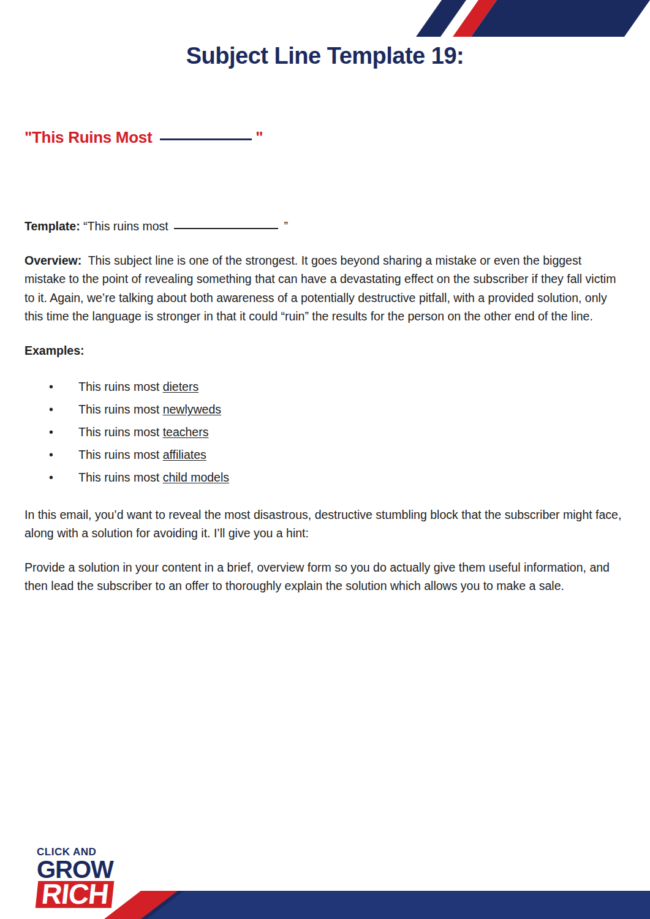Subject Line Template 19:
"This Ruins Most "
Template: “This ruins most ”
Overview: This subject line is one of the strongest. It goes beyond sharing a mistake or even the biggest mistake to the point of revealing something that can have a devastating effect on the subscriber if they fall victim to it. Again, we’re talking about both awareness of a potentially destructive pitfall, with a provided solution, only this time the language is stronger in that it could “ruin” the results for the person on the other end of the line.
Examples:
This ruins most dieters
This ruins most newlyweds
This ruins most teachers
This ruins most affiliates
This ruins most child models
In this email, you’d want to reveal the most disastrous, destructive stumbling block that the subscriber might face, along with a solution for avoiding it. I’ll give you a hint:
Provide a solution in your content in a brief, overview form so you do actually give them useful information, and then lead the subscriber to an offer to thoroughly explain the solution which allows you to make a sale.
CLICK AND GROW RICH